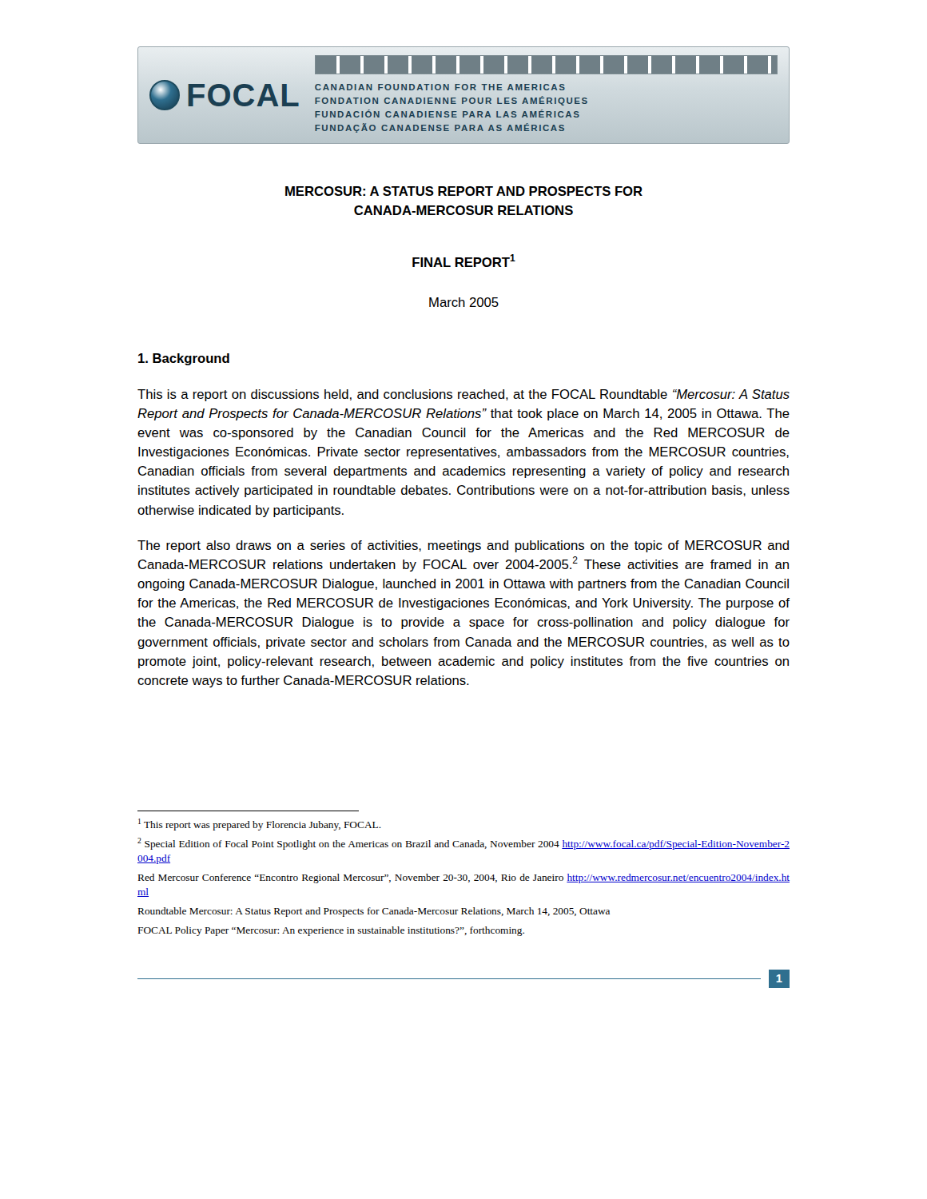FOCAL
Canadian Foundation for the Americas
Fondation Canadienne pour les Amériques
Fundación Canadiense para las Américas
Fundação Canadense para as Américas
MERCOSUR: A STATUS REPORT AND PROSPECTS FOR
CANADA-MERCOSUR RELATIONS
FINAL REPORT1
March 2005
1. Background
This is a report on discussions held, and conclusions reached, at the FOCAL Roundtable “Mercosur: A Status Report and Prospects for Canada-MERCOSUR Relations” that took place on March 14, 2005 in Ottawa. The event was co-sponsored by the Canadian Council for the Americas and the Red MERCOSUR de Investigaciones Económicas. Private sector representatives, ambassadors from the MERCOSUR countries, Canadian officials from several departments and academics representing a variety of policy and research institutes actively participated in roundtable debates. Contributions were on a not-for-attribution basis, unless otherwise indicated by participants.
The report also draws on a series of activities, meetings and publications on the topic of MERCOSUR and Canada-MERCOSUR relations undertaken by FOCAL over 2004-2005.2 These activities are framed in an ongoing Canada-MERCOSUR Dialogue, launched in 2001 in Ottawa with partners from the Canadian Council for the Americas, the Red MERCOSUR de Investigaciones Económicas, and York University. The purpose of the Canada-MERCOSUR Dialogue is to provide a space for cross-pollination and policy dialogue for government officials, private sector and scholars from Canada and the MERCOSUR countries, as well as to promote joint, policy-relevant research, between academic and policy institutes from the five countries on concrete ways to further Canada-MERCOSUR relations.
1 This report was prepared by Florencia Jubany, FOCAL.
2 Special Edition of Focal Point Spotlight on the Americas on Brazil and Canada, November 2004 http://www.focal.ca/pdf/Special-Edition-November-2004.pdf
Red Mercosur Conference “Encontro Regional Mercosur”, November 20-30, 2004, Rio de Janeiro http://www.redmercosur.net/encuentro2004/index.html
Roundtable Mercosur: A Status Report and Prospects for Canada-Mercosur Relations, March 14, 2005, Ottawa
FOCAL Policy Paper “Mercosur: An experience in sustainable institutions?”, forthcoming.
1